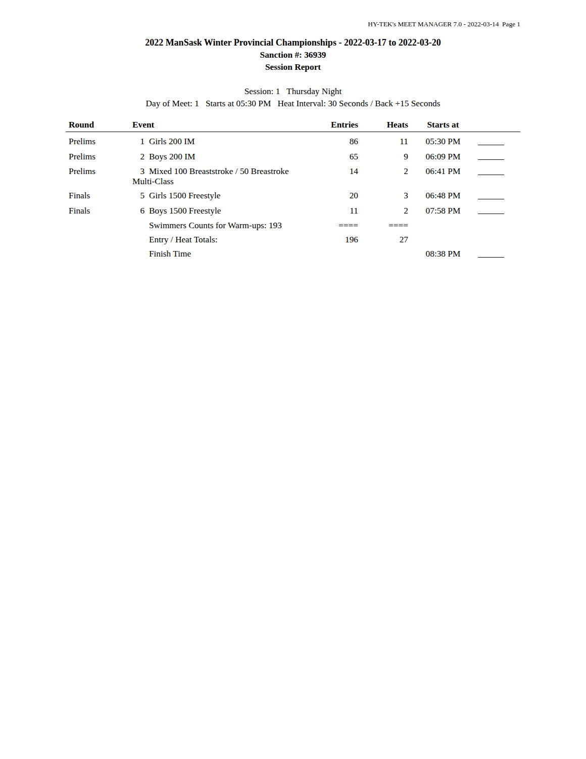HY-TEK's MEET MANAGER 7.0 - 2022-03-14 Page 1
2022 ManSask Winter Provincial Championships - 2022-03-17 to 2022-03-20
Sanction #: 36939
Session Report
Session: 1 Thursday Night
Day of Meet: 1 Starts at 05:30 PM Heat Interval: 30 Seconds / Back +15 Seconds
| Round | Event | Entries | Heats | Starts at | |
| --- | --- | --- | --- | --- | --- |
| Prelims | 1 Girls 200 IM | 86 | 11 | 05:30 PM | |
| Prelims | 2 Boys 200 IM | 65 | 9 | 06:09 PM | |
| Prelims | 3 Mixed 100 Breaststroke / 50 Breastroke Multi-Class | 14 | 2 | 06:41 PM | |
| Finals | 5 Girls 1500 Freestyle | 20 | 3 | 06:48 PM | |
| Finals | 6 Boys 1500 Freestyle | 11 | 2 | 07:58 PM | |
| | Swimmers Counts for Warm-ups: 193 | ==== | ==== | | |
| | Entry / Heat Totals: | 196 | 27 | | |
| | Finish Time | | | 08:38 PM | |